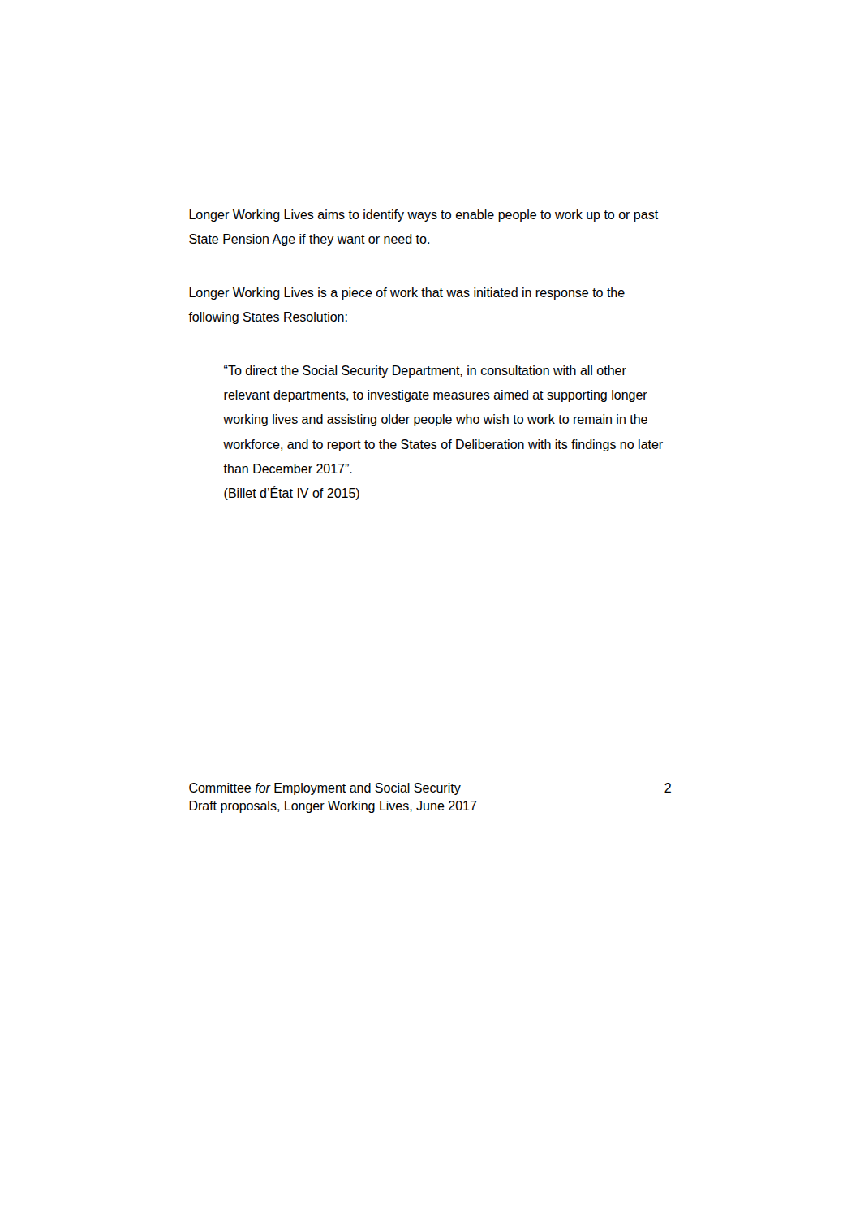Longer Working Lives aims to identify ways to enable people to work up to or past State Pension Age if they want or need to.
Longer Working Lives is a piece of work that was initiated in response to the following States Resolution:
“To direct the Social Security Department, in consultation with all other relevant departments, to investigate measures aimed at supporting longer working lives and assisting older people who wish to work to remain in the workforce, and to report to the States of Deliberation with its findings no later than December 2017”.
(Billet d’État IV of 2015)
| Committee for Employment and Social Security Draft proposals, Longer Working Lives, June 2017 | 2 |